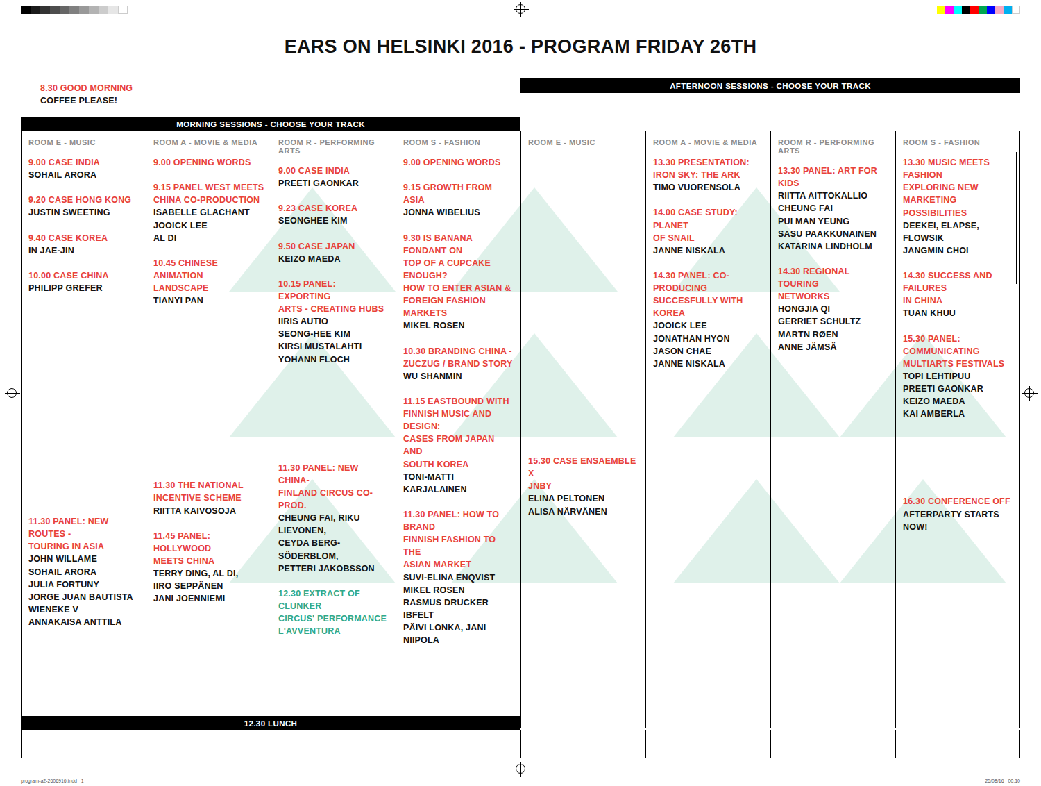EARS ON HELSINKI 2016 - PROGRAM FRIDAY 26TH
8.30 GOOD MORNING
COFFEE PLEASE!
AFTERNOON SESSIONS - CHOOSE YOUR TRACK
MORNING SESSIONS - CHOOSE YOUR TRACK
ROOM E - MUSIC
9.00 CASE INDIA
SOHAIL ARORA
9.20 CASE HONG KONG
JUSTIN SWEETING
9.40 CASE KOREA
IN JAE-JIN
10.00 CASE CHINA
PHILIPP GREFER
11.30 PANEL: NEW ROUTES -
TOURING IN ASIA
JOHN WILLAME
SOHAIL ARORA
JULIA FORTUNY
JORGE JUAN BAUTISTA
WIENEKE V
ANNAKAISA ANTTILA
ROOM A - MOVIE & MEDIA
9.00 OPENING WORDS
9.15 PANEL WEST MEETS
CHINA CO-PRODUCTION
ISABELLE GLACHANT
JOOICK LEE
AL DI
10.45 CHINESE ANIMATION
LANDSCAPE
TIANYI PAN
11.30 THE NATIONAL
INCENTIVE SCHEME
RIITTA KAIVOSOJA
11.45 PANEL: HOLLYWOOD
MEETS CHINA
TERRY DING, AL DI,
IIRO SEPPÄNEN
JANI JOENNIEMI
ROOM R - PERFORMING ARTS
9.00 CASE INDIA
PREETI GAONKAR
9.23 CASE KOREA
SEONGHEE KIM
9.50 CASE JAPAN
KEIZO MAEDA
10.15 PANEL: EXPORTING
ARTS - CREATING HUBS
IIRIS AUTIO
SEONG-HEE KIM
KIRSI MUSTALAHTI
YOHANN FLOCH
11.30 PANEL: NEW CHINA-
FINLAND CIRCUS CO-PROD.
CHEUNG FAI, RIKU LIEVONEN,
CEYDA BERG-SÖDERBLOM,
PETTERI JAKOBSSON
12.30 EXTRACT OF CLUNKER
CIRCUS' PERFORMANCE
L'AVVENTURA
ROOM S - FASHION
9.00 OPENING WORDS
9.15 GROWTH FROM ASIA
JONNA WIBELIUS
9.30 IS BANANA FONDANT ON
TOP OF A CUPCAKE ENOUGH?
HOW TO ENTER ASIAN &
FOREIGN FASHION MARKETS
MIKEL ROSEN
10.30 BRANDING CHINA -
ZUCZUG / BRAND STORY
WU SHANMIN
11.15 EASTBOUND WITH
FINNISH MUSIC AND DESIGN:
CASES FROM JAPAN AND
SOUTH KOREA
TONI-MATTI KARJALAINEN
11.30 PANEL: HOW TO BRAND
FINNISH FASHION TO THE
ASIAN MARKET
SUVI-ELINA ENQVIST
MIKEL ROSEN
RASMUS DRUCKER IBFELT
PÄIVI LONKA, JANI NIIPOLA
ROOM E - MUSIC
15.30 CASE ENSAEMBLE X
JNBY
ELINA PELTONEN
ALISA NÄRVÄNEN
ROOM A - MOVIE & MEDIA
13.30 PRESENTATION:
IRON SKY: THE ARK
TIMO VUORENSOLA
14.00 CASE STUDY: PLANET
OF SNAIL
JANNE NISKALA
14.30 PANEL: CO-PRODUCING
SUCCESFULLY WITH KOREA
JOOICK LEE
JONATHAN HYON
JASON CHAE
JANNE NISKALA
ROOM R - PERFORMING ARTS
13.30 PANEL: ART FOR KIDS
RIITTA AITTOKALLIO
CHEUNG FAI
PUI MAN YEUNG
SASU PAAKKUNAINEN
KATARINA LINDHOLM
14.30 REGIONAL TOURING
NETWORKS
HONGJIA QI
GERRIET SCHULTZ
MARTN RØEN
ANNE JÄMSÄ
ROOM S - FASHION
13.30 MUSIC MEETS FASHION
EXPLORING NEW MARKETING
POSSIBILITIES
DEEKEI, ELAPSE, FLOWSIK
JANGMIN CHOI
14.30 SUCCESS AND FAILURES
IN CHINA
TUAN KHUU
15.30 PANEL:
COMMUNICATING
MULTIARTS FESTIVALS
TOPI LEHTIPUU
PREETI GAONKAR
KEIZO MAEDA
KAI AMBERLA
16.30 CONFERENCE OFF
AFTERPARTY STARTS NOW!
12.30 LUNCH
program-a2-2606916.indd 1 25/08/16 00.10